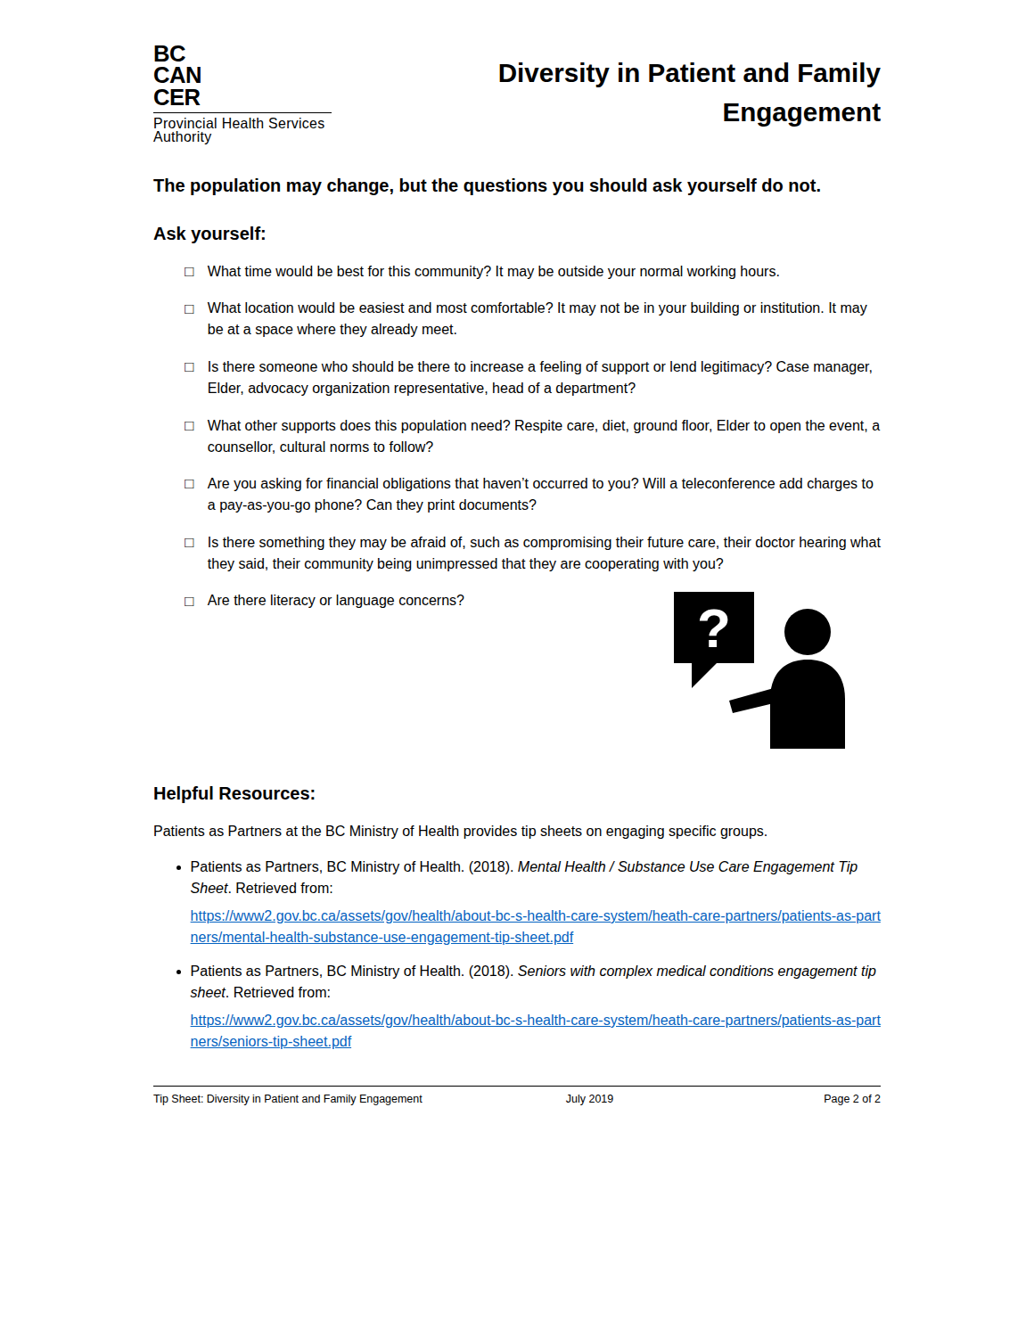BC
CAN
CER
Provincial Health Services Authority
Diversity in Patient and Family Engagement
The population may change, but the questions you should ask yourself do not.
Ask yourself:
What time would be best for this community? It may be outside your normal working hours.
What location would be easiest and most comfortable? It may not be in your building or institution. It may be at a space where they already meet.
Is there someone who should be there to increase a feeling of support or lend legitimacy? Case manager, Elder, advocacy organization representative, head of a department?
What other supports does this population need? Respite care, diet, ground floor, Elder to open the event, a counsellor, cultural norms to follow?
Are you asking for financial obligations that haven’t occurred to you? Will a teleconference add charges to a pay-as-you-go phone? Can they print documents?
Is there something they may be afraid of, such as compromising their future care, their doctor hearing what they said, their community being unimpressed that they are cooperating with you?
Are there literacy or language concerns?
?
Helpful Resources:
Patients as Partners at the BC Ministry of Health provides tip sheets on engaging specific groups.
Patients as Partners, BC Ministry of Health. (2018). Mental Health / Substance Use Care Engagement Tip Sheet. Retrieved from:
https://www2.gov.bc.ca/assets/gov/health/about-bc-s-health-care-system/heath-care-partners/patients-as-partners/mental-health-substance-use-engagement-tip-sheet.pdf
Patients as Partners, BC Ministry of Health. (2018). Seniors with complex medical conditions engagement tip sheet. Retrieved from:
https://www2.gov.bc.ca/assets/gov/health/about-bc-s-health-care-system/heath-care-partners/patients-as-partners/seniors-tip-sheet.pdf
Tip Sheet: Diversity in Patient and Family Engagement July 2019 Page 2 of 2